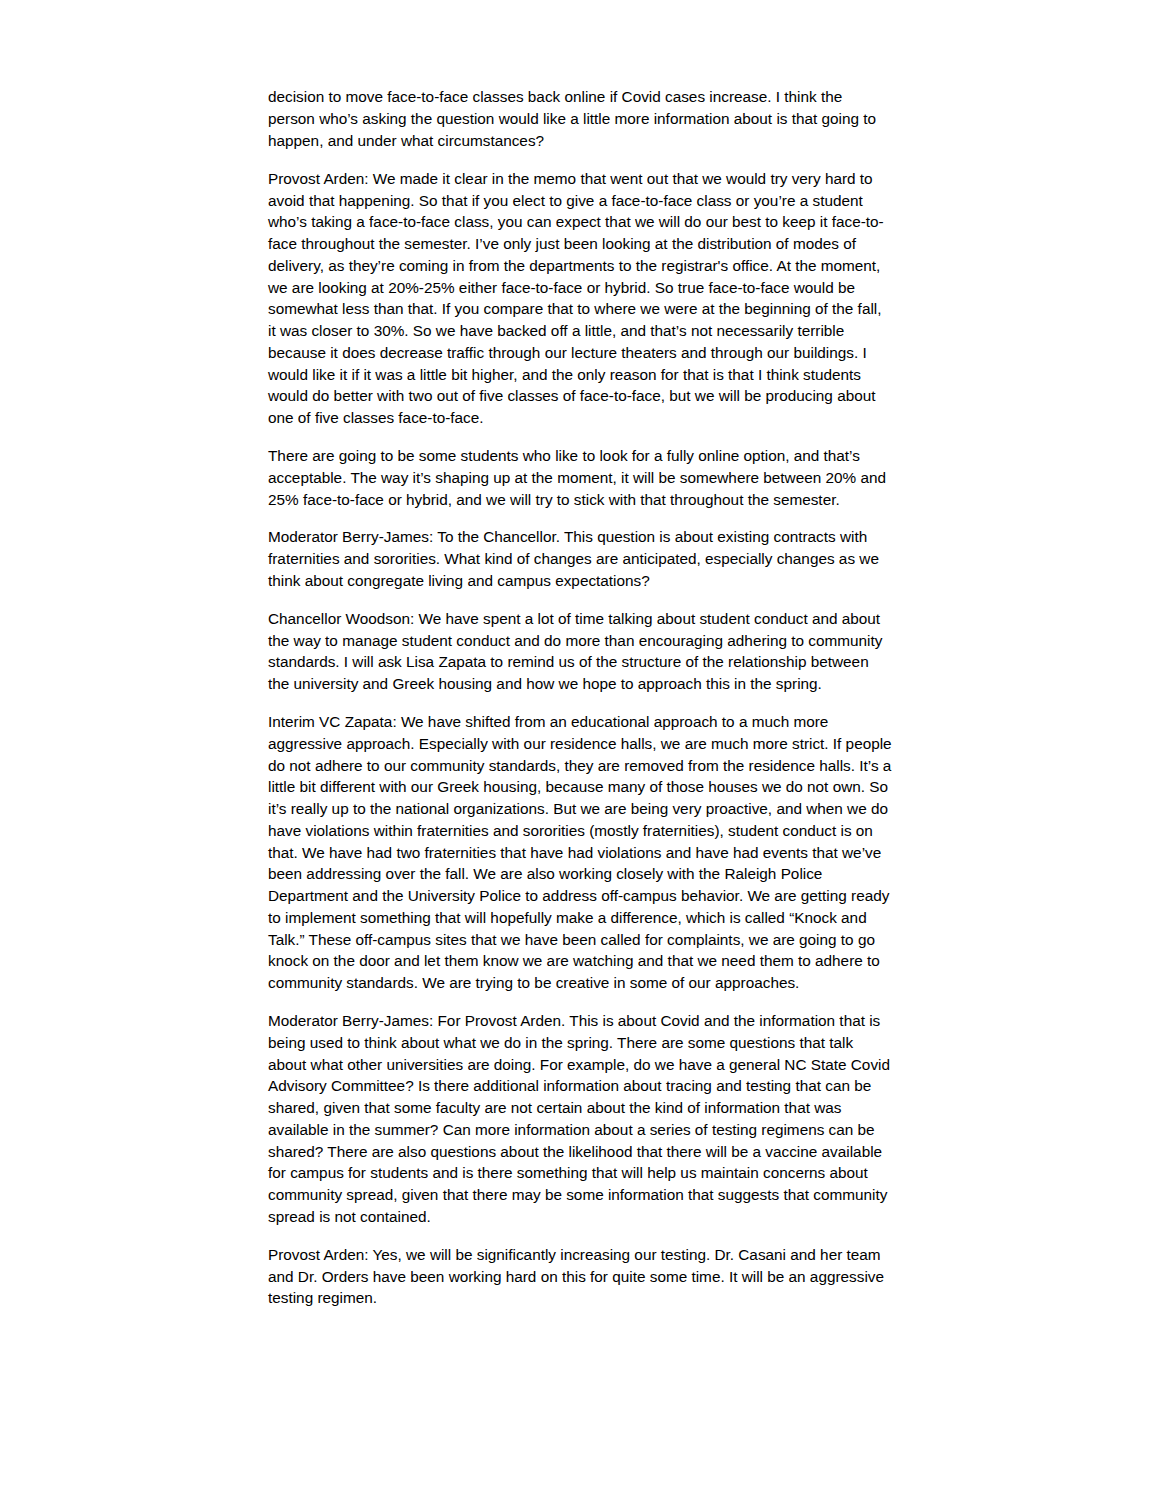decision to move face-to-face classes back online if Covid cases increase. I think the person who’s asking the question would like a little more information about is that going to happen, and under what circumstances?
Provost Arden: We made it clear in the memo that went out that we would try very hard to avoid that happening. So that if you elect to give a face-to-face class or you’re a student who’s taking a face-to-face class, you can expect that we will do our best to keep it face-to-face throughout the semester. I’ve only just been looking at the distribution of modes of delivery, as they’re coming in from the departments to the registrar's office. At the moment, we are looking at 20%-25% either face-to-face or hybrid. So true face-to-face would be somewhat less than that. If you compare that to where we were at the beginning of the fall, it was closer to 30%. So we have backed off a little, and that’s not necessarily terrible because it does decrease traffic through our lecture theaters and through our buildings. I would like it if it was a little bit higher, and the only reason for that is that I think students would do better with two out of five classes of face-to-face, but we will be producing about one of five classes face-to-face.
There are going to be some students who like to look for a fully online option, and that’s acceptable. The way it’s shaping up at the moment, it will be somewhere between 20% and 25% face-to-face or hybrid, and we will try to stick with that throughout the semester.
Moderator Berry-James: To the Chancellor. This question is about existing contracts with fraternities and sororities. What kind of changes are anticipated, especially changes as we think about congregate living and campus expectations?
Chancellor Woodson: We have spent a lot of time talking about student conduct and about the way to manage student conduct and do more than encouraging adhering to community standards. I will ask Lisa Zapata to remind us of the structure of the relationship between the university and Greek housing and how we hope to approach this in the spring.
Interim VC Zapata: We have shifted from an educational approach to a much more aggressive approach. Especially with our residence halls, we are much more strict. If people do not adhere to our community standards, they are removed from the residence halls. It’s a little bit different with our Greek housing, because many of those houses we do not own. So it’s really up to the national organizations. But we are being very proactive, and when we do have violations within fraternities and sororities (mostly fraternities), student conduct is on that. We have had two fraternities that have had violations and have had events that we’ve been addressing over the fall. We are also working closely with the Raleigh Police Department and the University Police to address off-campus behavior. We are getting ready to implement something that will hopefully make a difference, which is called “Knock and Talk.” These off-campus sites that we have been called for complaints, we are going to go knock on the door and let them know we are watching and that we need them to adhere to community standards. We are trying to be creative in some of our approaches.
Moderator Berry-James: For Provost Arden. This is about Covid and the information that is being used to think about what we do in the spring. There are some questions that talk about what other universities are doing. For example, do we have a general NC State Covid Advisory Committee? Is there additional information about tracing and testing that can be shared, given that some faculty are not certain about the kind of information that was available in the summer? Can more information about a series of testing regimens can be shared? There are also questions about the likelihood that there will be a vaccine available for campus for students and is there something that will help us maintain concerns about community spread, given that there may be some information that suggests that community spread is not contained.
Provost Arden: Yes, we will be significantly increasing our testing. Dr. Casani and her team and Dr. Orders have been working hard on this for quite some time. It will be an aggressive testing regimen.